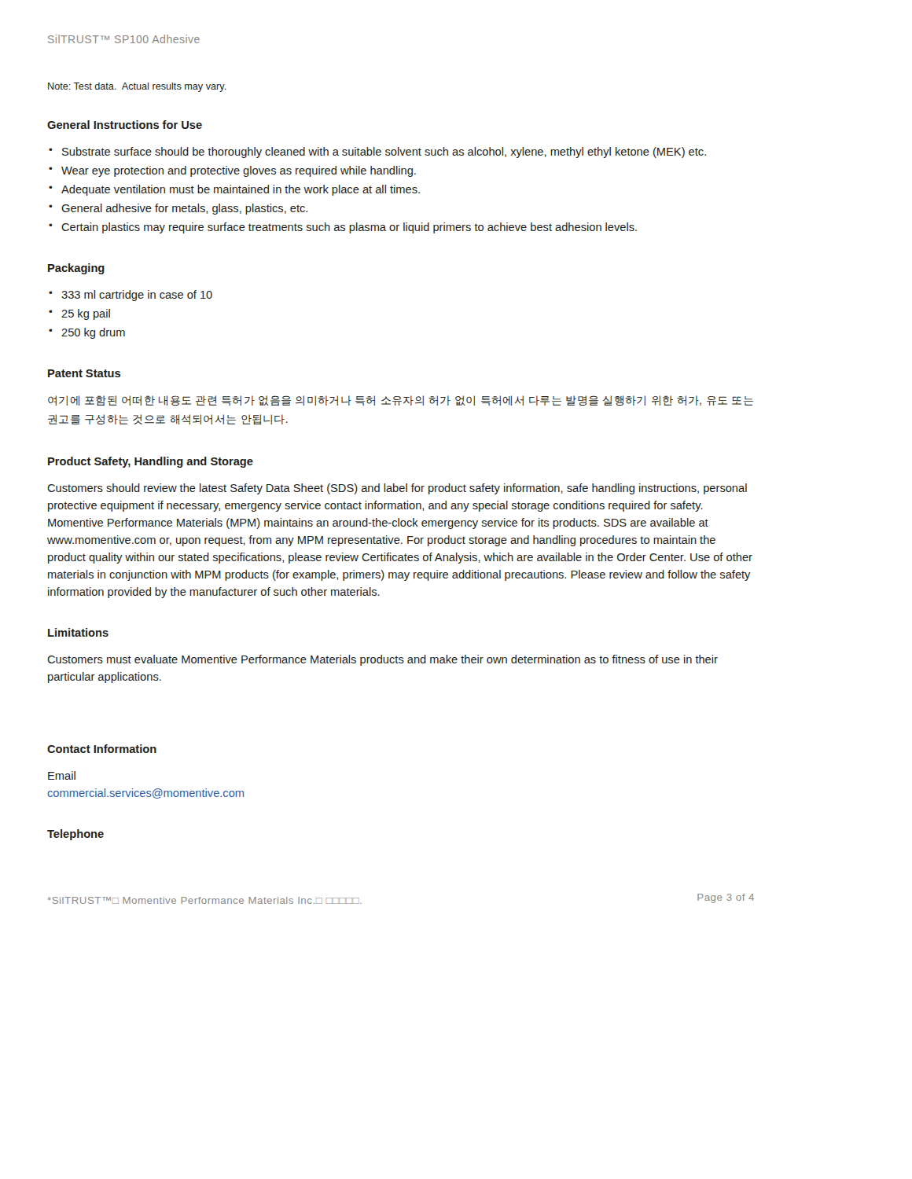SilTRUST™ SP100 Adhesive
Note: Test data. Actual results may vary.
General Instructions for Use
Substrate surface should be thoroughly cleaned with a suitable solvent such as alcohol, xylene, methyl ethyl ketone (MEK) etc.
Wear eye protection and protective gloves as required while handling.
Adequate ventilation must be maintained in the work place at all times.
General adhesive for metals, glass, plastics, etc.
Certain plastics may require surface treatments such as plasma or liquid primers to achieve best adhesion levels.
Packaging
333 ml cartridge in case of 10
25 kg pail
250 kg drum
Patent Status
여기에 포함된 어떠한 내용도 관련 특허가 없음을 의미하거나 특허 소유자의 허가 없이 특허에서 다루는 발명을 실행하기 위한 허가, 유도 또는 권고를 구성하는 것으로 해석되어서는 안됩니다.
Product Safety, Handling and Storage
Customers should review the latest Safety Data Sheet (SDS) and label for product safety information, safe handling instructions, personal protective equipment if necessary, emergency service contact information, and any special storage conditions required for safety. Momentive Performance Materials (MPM) maintains an around-the-clock emergency service for its products. SDS are available at www.momentive.com or, upon request, from any MPM representative. For product storage and handling procedures to maintain the product quality within our stated specifications, please review Certificates of Analysis, which are available in the Order Center. Use of other materials in conjunction with MPM products (for example, primers) may require additional precautions. Please review and follow the safety information provided by the manufacturer of such other materials.
Limitations
Customers must evaluate Momentive Performance Materials products and make their own determination as to fitness of use in their particular applications.
Contact Information
Email
commercial.services@momentive.com
Telephone
*SilTRUST™□ Momentive Performance Materials Inc.□ □□□□□.
Page 3 of 4